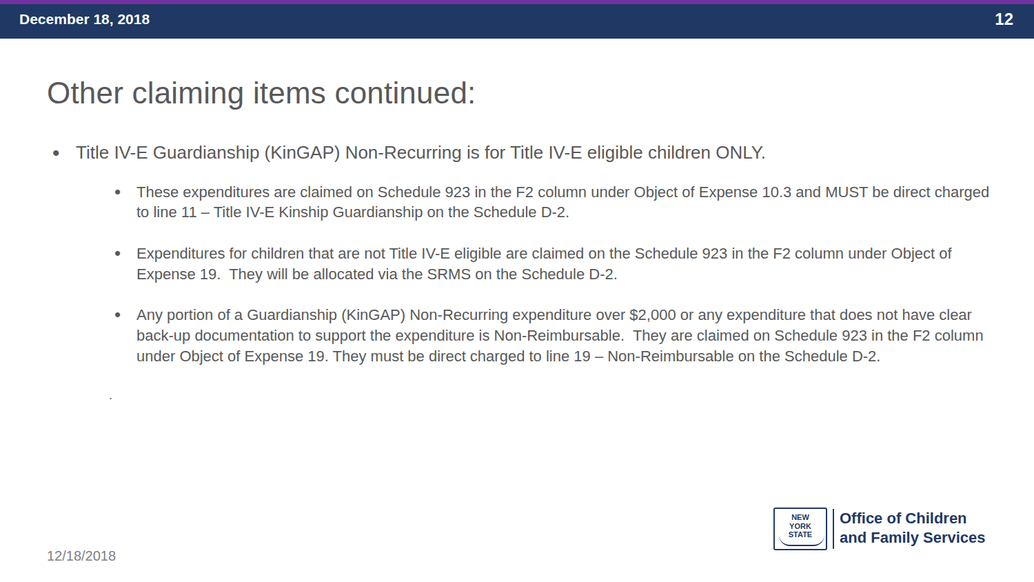December 18, 2018
12
Other claiming items continued:
Title IV-E Guardianship (KinGAP) Non-Recurring is for Title IV-E eligible children ONLY.
These expenditures are claimed on Schedule 923 in the F2 column under Object of Expense 10.3 and MUST be direct charged to line 11 – Title IV-E Kinship Guardianship on the Schedule D-2.
Expenditures for children that are not Title IV-E eligible are claimed on the Schedule 923 in the F2 column under Object of Expense 19. They will be allocated via the SRMS on the Schedule D-2.
Any portion of a Guardianship (KinGAP) Non-Recurring expenditure over $2,000 or any expenditure that does not have clear back-up documentation to support the expenditure is Non-Reimbursable. They are claimed on Schedule 923 in the F2 column under Object of Expense 19. They must be direct charged to line 19 – Non-Reimbursable on the Schedule D-2.
.
12/18/2018
NEW
YORK
STATE
Office of Children
and Family Services